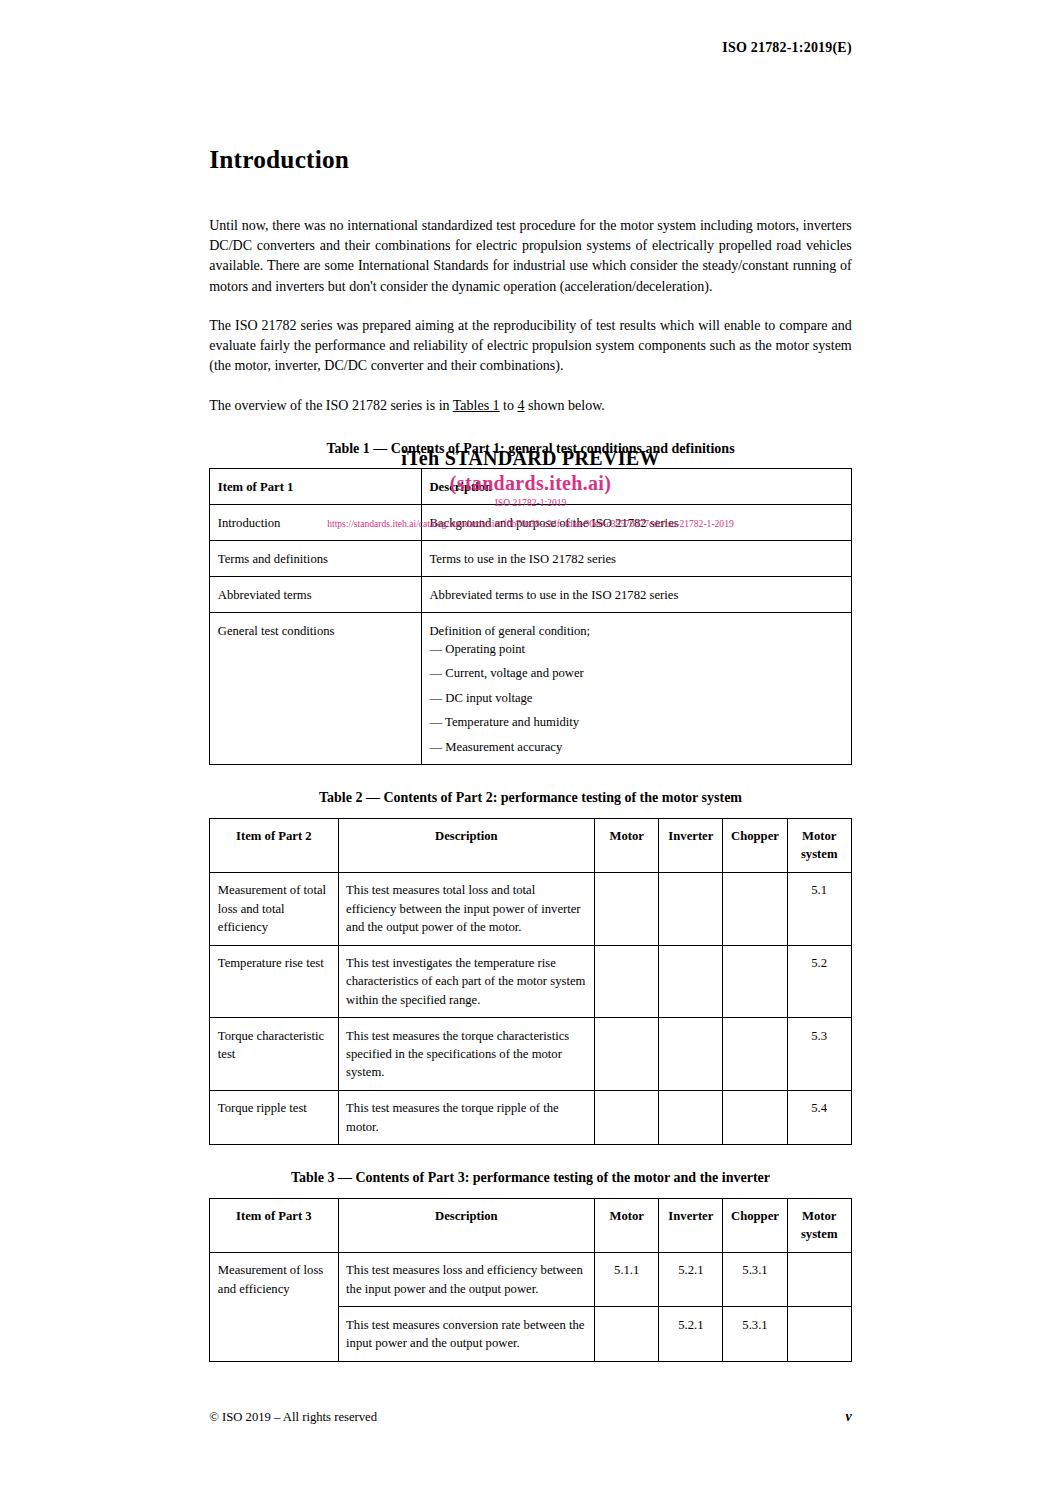ISO 21782-1:2019(E)
Introduction
Until now, there was no international standardized test procedure for the motor system including motors, inverters DC/DC converters and their combinations for electric propulsion systems of electrically propelled road vehicles available. There are some International Standards for industrial use which consider the steady/constant running of motors and inverters but don't consider the dynamic operation (acceleration/deceleration).
The ISO 21782 series was prepared aiming at the reproducibility of test results which will enable to compare and evaluate fairly the performance and reliability of electric propulsion system components such as the motor system (the motor, inverter, DC/DC converter and their combinations).
The overview of the ISO 21782 series is in Tables 1 to 4 shown below.
Table 1 — Contents of Part 1: general test conditions and definitions
| Item of Part 1 | Description |
| --- | --- |
| Introduction | Background and purpose of the ISO 21782 series |
| Terms and definitions | Terms to use in the ISO 21782 series |
| Abbreviated terms | Abbreviated terms to use in the ISO 21782 series |
| General test conditions | Definition of general condition; Operating point Current, voltage and power DC input voltage Temperature and humidity Measurement accuracy |
Table 2 — Contents of Part 2: performance testing of the motor system
| Item of Part 2 | Description | Motor | Inverter | Chopper | Motor system |
| --- | --- | --- | --- | --- | --- |
| Measurement of total loss and total efficiency | This test measures total loss and total efficiency between the input power of inverter and the output power of the motor. | | | | 5.1 |
| Temperature rise test | This test investigates the temperature rise characteristics of each part of the motor system within the specified range. | | | | 5.2 |
| Torque characteristic test | This test measures the torque characteristics specified in the specifications of the motor system. | | | | 5.3 |
| Torque ripple test | This test measures the torque ripple of the motor. | | | | 5.4 |
Table 3 — Contents of Part 3: performance testing of the motor and the inverter
| Item of Part 3 | Description | Motor | Inverter | Chopper | Motor system |
| --- | --- | --- | --- | --- | --- |
| Measurement of loss and efficiency | This test measures loss and efficiency between the input power and the output power. | 5.1.1 | 5.2.1 | 5.3.1 | |
| This test measures conversion rate between the input power and the output power. | | 5.2.1 | 5.3.1 | |
iTeh STANDARD PREVIEW
(standards.iteh.ai)
ISO 21782-1:2019
https://standards.iteh.ai/catalog/standards/sist/f0b70a38-c24f-4daa-90e6-c39570277cdc/iso-21782-1-2019
© ISO 2019 – All rights reserved
v